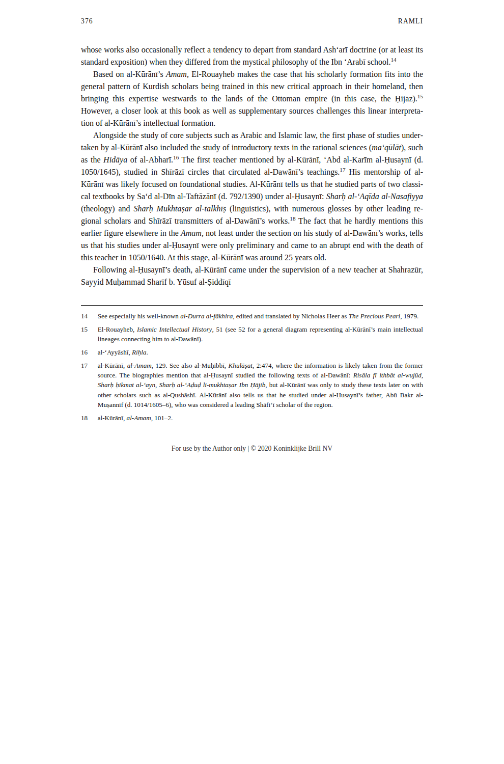376 Ramli
whose works also occasionally reflect a tendency to depart from standard Ash‘arī doctrine (or at least its standard exposition) when they differed from the mystical philosophy of the Ibn ‘Arabī school.14
Based on al-Kūrānī’s Amam, El-Rouayheb makes the case that his scholarly formation fits into the general pattern of Kurdish scholars being trained in this new critical approach in their homeland, then bringing this expertise westwards to the lands of the Ottoman empire (in this case, the Ḥijāz).15 However, a closer look at this book as well as supplementary sources challenges this linear interpretation of al-Kūrānī’s intellectual formation.
Alongside the study of core subjects such as Arabic and Islamic law, the first phase of studies undertaken by al-Kūrānī also included the study of introductory texts in the rational sciences (ma‘qūlāt), such as the Hidāya of al-Abharī.16 The first teacher mentioned by al-Kūrānī, ‘Abd al-Karīm al-Ḥusaynī (d. 1050/1645), studied in Shīrāzī circles that circulated al-Dawānī’s teachings.17 His mentorship of al-Kūrānī was likely focused on foundational studies. Al-Kūrānī tells us that he studied parts of two classical textbooks by Sa‘d al-Dīn al-Taftāzānī (d. 792/1390) under al-Ḥusaynī: Sharḥ al-‘Aqīda al-Nasafiyya (theology) and Sharḥ Mukhtaṣar al-talkhīṣ (linguistics), with numerous glosses by other leading regional scholars and Shīrāzī transmitters of al-Dawānī’s works.18 The fact that he hardly mentions this earlier figure elsewhere in the Amam, not least under the section on his study of al-Dawānī’s works, tells us that his studies under al-Ḥusaynī were only preliminary and came to an abrupt end with the death of this teacher in 1050/1640. At this stage, al-Kūrānī was around 25 years old.
Following al-Ḥusaynī’s death, al-Kūrānī came under the supervision of a new teacher at Shahrazūr, Sayyid Muḥammad Sharīf b. Yūsuf al-Ṣiddīqī
14 See especially his well-known al-Durra al-fākhira, edited and translated by Nicholas Heer as The Precious Pearl, 1979.
15 El-Rouayheb, Islamic Intellectual History, 51 (see 52 for a general diagram representing al-Kūrānī’s main intellectual lineages connecting him to al-Dawānī).
16 al-‘Ayyāshī, Riḥla.
17 al-Kūrānī, al-Amam, 129. See also al-Muḥibbī, Khulāṣat, 2:474, where the information is likely taken from the former source. The biographies mention that al-Ḥusaynī studied the following texts of al-Dawānī: Risāla fī ithbāt al-wujūd, Sharḥ ḥikmat al-‘ayn, Sharḥ al-‘Aḍuḍ li-mukhtaṣar Ibn Ḥājib, but al-Kūrānī was only to study these texts later on with other scholars such as al-Qushāshī. Al-Kūrānī also tells us that he studied under al-Ḥusaynī’s father, Abū Bakr al-Muṣannif (d. 1014/1605–6), who was considered a leading Shāfi‘ī scholar of the region.
18 al-Kūrānī, al-Amam, 101–2.
For use by the Author only | © 2020 Koninklijke Brill NV